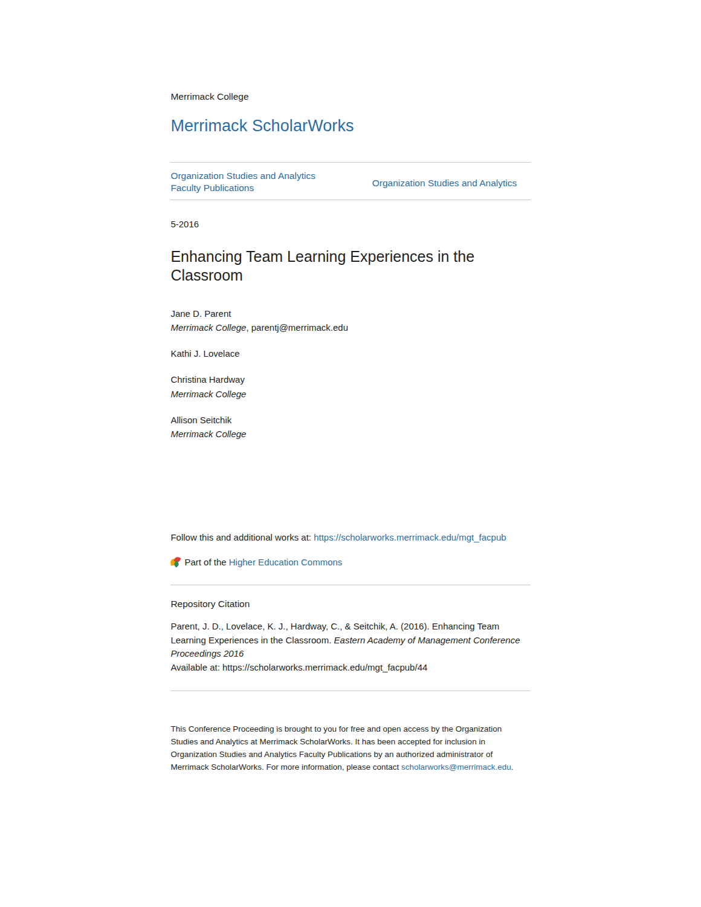Merrimack College
Merrimack ScholarWorks
Organization Studies and Analytics Faculty Publications
Organization Studies and Analytics
5-2016
Enhancing Team Learning Experiences in the Classroom
Jane D. Parent Merrimack College, parentj@merrimack.edu
Kathi J. Lovelace
Christina Hardway Merrimack College
Allison Seitchik Merrimack College
Follow this and additional works at: https://scholarworks.merrimack.edu/mgt_facpub
Part of the Higher Education Commons
Repository Citation
Parent, J. D., Lovelace, K. J., Hardway, C., & Seitchik, A. (2016). Enhancing Team Learning Experiences in the Classroom. Eastern Academy of Management Conference Proceedings 2016
Available at: https://scholarworks.merrimack.edu/mgt_facpub/44
This Conference Proceeding is brought to you for free and open access by the Organization Studies and Analytics at Merrimack ScholarWorks. It has been accepted for inclusion in Organization Studies and Analytics Faculty Publications by an authorized administrator of Merrimack ScholarWorks. For more information, please contact scholarworks@merrimack.edu.